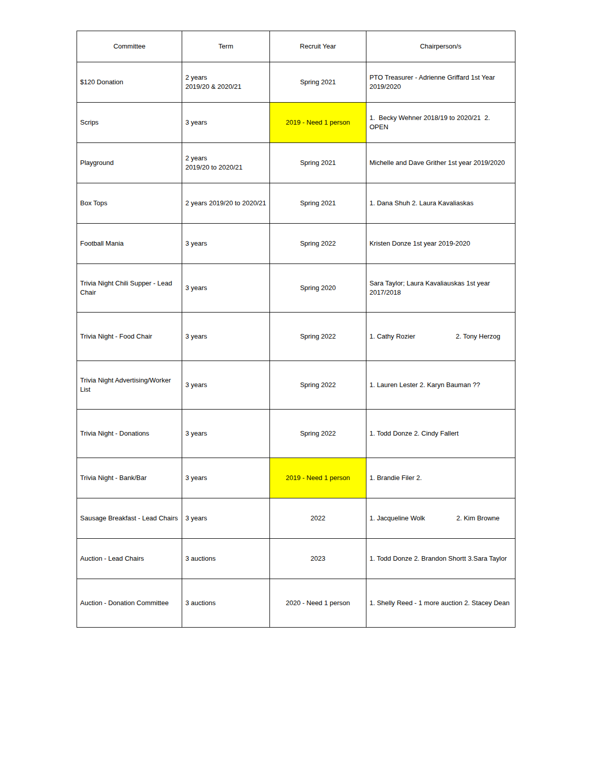| Committee | Term | Recruit Year | Chairperson/s |
| --- | --- | --- | --- |
| $120 Donation | 2 years 2019/20 & 2020/21 | Spring 2021 | PTO Treasurer - Adrienne Griffard 1st Year 2019/2020 |
| Scrips | 3 years | 2019 - Need 1 person | 1. Becky Wehner 2018/19 to 2020/21 2. OPEN |
| Playground | 2 years 2019/20 to 2020/21 | Spring 2021 | Michelle and Dave Grither 1st year 2019/2020 |
| Box Tops | 2 years 2019/20 to 2020/21 | Spring 2021 | 1. Dana Shuh 2. Laura Kavaliaskas |
| Football Mania | 3 years | Spring 2022 | Kristen Donze 1st year 2019-2020 |
| Trivia Night Chili Supper - Lead Chair | 3 years | Spring 2020 | Sara Taylor; Laura Kavaliauskas 1st year 2017/2018 |
| Trivia Night - Food Chair | 3 years | Spring 2022 | 1. Cathy Rozier 2. Tony Herzog |
| Trivia Night Advertising/Worker List | 3 years | Spring 2022 | 1. Lauren Lester 2. Karyn Bauman ?? |
| Trivia Night - Donations | 3 years | Spring 2022 | 1. Todd Donze 2. Cindy Fallert |
| Trivia Night - Bank/Bar | 3 years | 2019 - Need 1 person | 1. Brandie Filer 2. |
| Sausage Breakfast - Lead Chairs | 3 years | 2022 | 1. Jacqueline Wolk 2. Kim Browne |
| Auction - Lead Chairs | 3 auctions | 2023 | 1. Todd Donze 2. Brandon Shortt 3.Sara Taylor |
| Auction - Donation Committee | 3 auctions | 2020 - Need 1 person | 1. Shelly Reed - 1 more auction 2. Stacey Dean |